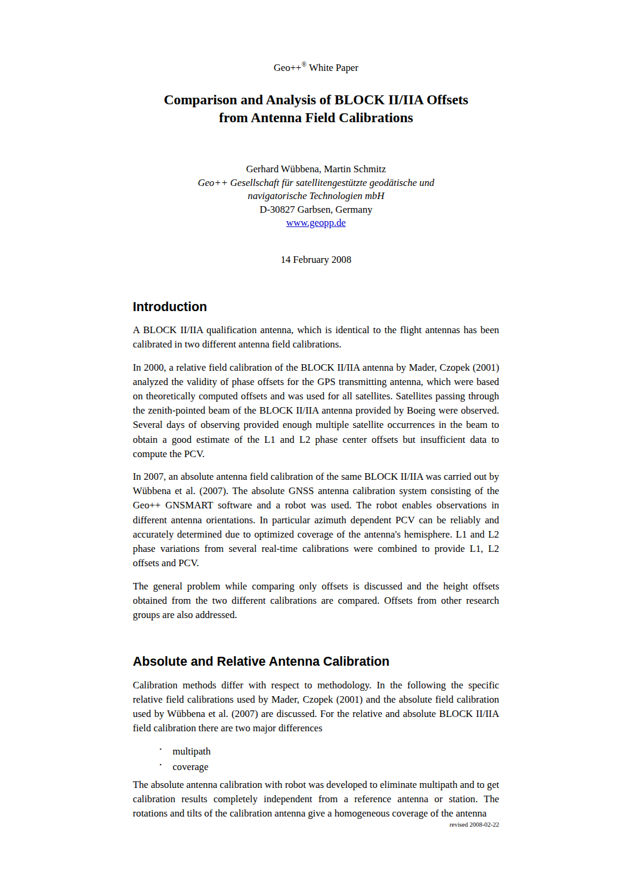Geo++® White Paper
Comparison and Analysis of BLOCK II/IIA Offsets
from Antenna Field Calibrations
Gerhard Wübbena, Martin Schmitz
Geo++ Gesellschaft für satellitengestützte geodätische und
navigatorische Technologien mbH
D-30827 Garbsen, Germany
www.geopp.de
14 February 2008
Introduction
A BLOCK II/IIA qualification antenna, which is identical to the flight antennas has been calibrated in two different antenna field calibrations.
In 2000, a relative field calibration of the BLOCK II/IIA antenna by Mader, Czopek (2001) analyzed the validity of phase offsets for the GPS transmitting antenna, which were based on theoretically computed offsets and was used for all satellites. Satellites passing through the zenith-pointed beam of the BLOCK II/IIA antenna provided by Boeing were observed. Several days of observing provided enough multiple satellite occurrences in the beam to obtain a good estimate of the L1 and L2 phase center offsets but insufficient data to compute the PCV.
In 2007, an absolute antenna field calibration of the same BLOCK II/IIA was carried out by Wübbena et al. (2007). The absolute GNSS antenna calibration system consisting of the Geo++ GNSMART software and a robot was used. The robot enables observations in different antenna orientations. In particular azimuth dependent PCV can be reliably and accurately determined due to optimized coverage of the antenna's hemisphere. L1 and L2 phase variations from several real-time calibrations were combined to provide L1, L2 offsets and PCV.
The general problem while comparing only offsets is discussed and the height offsets obtained from the two different calibrations are compared. Offsets from other research groups are also addressed.
Absolute and Relative Antenna Calibration
Calibration methods differ with respect to methodology. In the following the specific relative field calibrations used by Mader, Czopek (2001) and the absolute field calibration used by Wübbena et al. (2007) are discussed. For the relative and absolute BLOCK II/IIA field calibration there are two major differences
multipath
coverage
The absolute antenna calibration with robot was developed to eliminate multipath and to get calibration results completely independent from a reference antenna or station. The rotations and tilts of the calibration antenna give a homogeneous coverage of the antenna
revised 2008-02-22